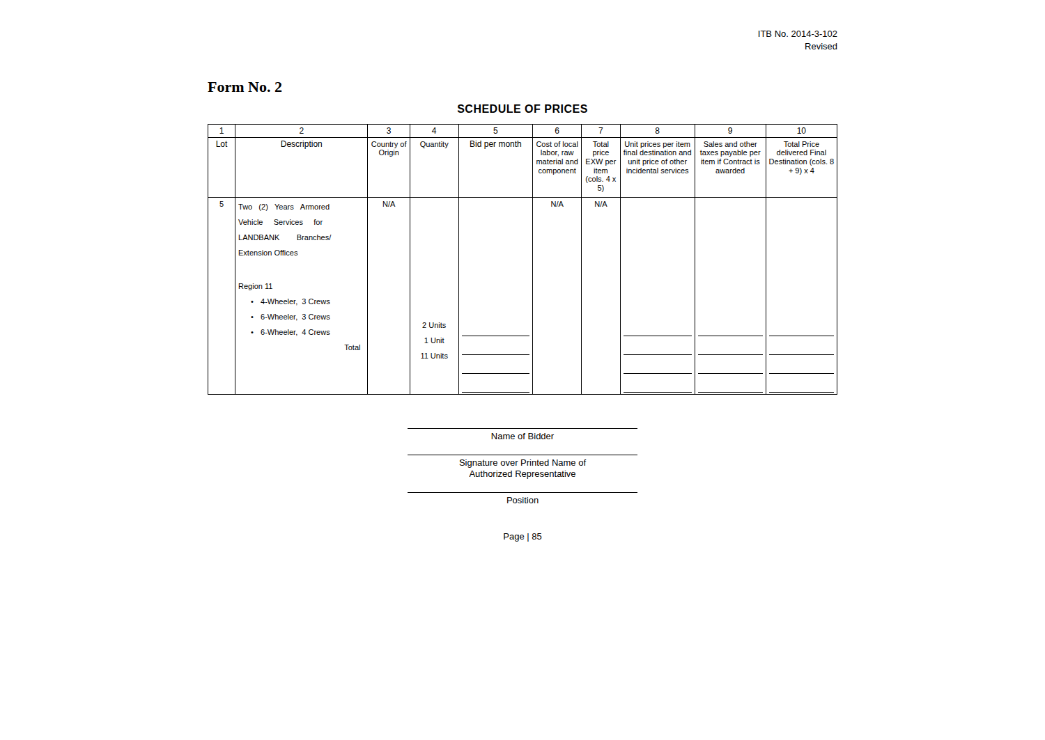ITB No. 2014-3-102
Revised
Form No. 2
SCHEDULE OF PRICES
| 1 | 2 | 3 | 4 | 5 | 6 | 7 | 8 | 9 | 10 |
| Lot | Description | Country of Origin | Quantity | Bid per month | Cost of local labor, raw material and component | Total price EXW per item (cols. 4 x 5) | Unit prices per item final destination and unit price of other incidental services | Sales and other taxes payable per item if Contract is awarded | Total Price delivered Final Destination (cols. 8 + 9) x 4 |
| 5 | Two (2) Years Armored Vehicle Services for LANDBANK Branches/ Extension Offices Region 11 4-Wheeler, 3 Crews 6-Wheeler, 3 Crews 6-Wheeler, 4 Crews Total | N/A | 2 Units 1 Unit 11 Units | | N/A | N/A | | | |
Name of Bidder
Signature over Printed Name of
Authorized Representative
Position
Page | 85